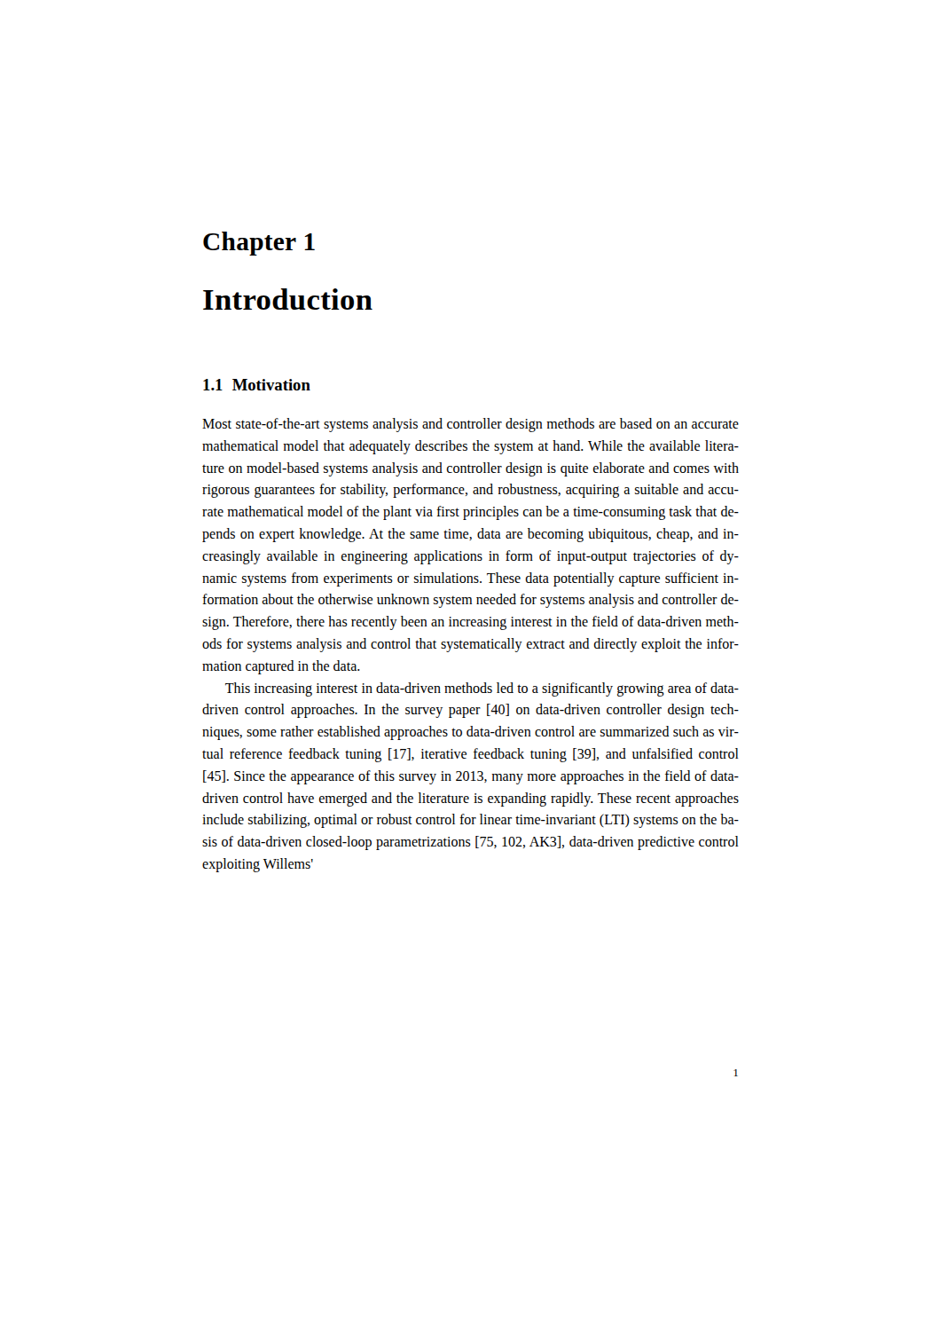Chapter 1
Introduction
1.1 Motivation
Most state-of-the-art systems analysis and controller design methods are based on an accurate mathematical model that adequately describes the system at hand. While the available literature on model-based systems analysis and controller design is quite elaborate and comes with rigorous guarantees for stability, performance, and robustness, acquiring a suitable and accurate mathematical model of the plant via first principles can be a time-consuming task that depends on expert knowledge. At the same time, data are becoming ubiquitous, cheap, and increasingly available in engineering applications in form of input-output trajectories of dynamic systems from experiments or simulations. These data potentially capture sufficient information about the otherwise unknown system needed for systems analysis and controller design. Therefore, there has recently been an increasing interest in the field of data-driven methods for systems analysis and control that systematically extract and directly exploit the information captured in the data.
This increasing interest in data-driven methods led to a significantly growing area of data-driven control approaches. In the survey paper [40] on data-driven controller design techniques, some rather established approaches to data-driven control are summarized such as virtual reference feedback tuning [17], iterative feedback tuning [39], and unfalsified control [45]. Since the appearance of this survey in 2013, many more approaches in the field of data-driven control have emerged and the literature is expanding rapidly. These recent approaches include stabilizing, optimal or robust control for linear time-invariant (LTI) systems on the basis of data-driven closed-loop parametrizations [75, 102, AK3], data-driven predictive control exploiting Willems'
1